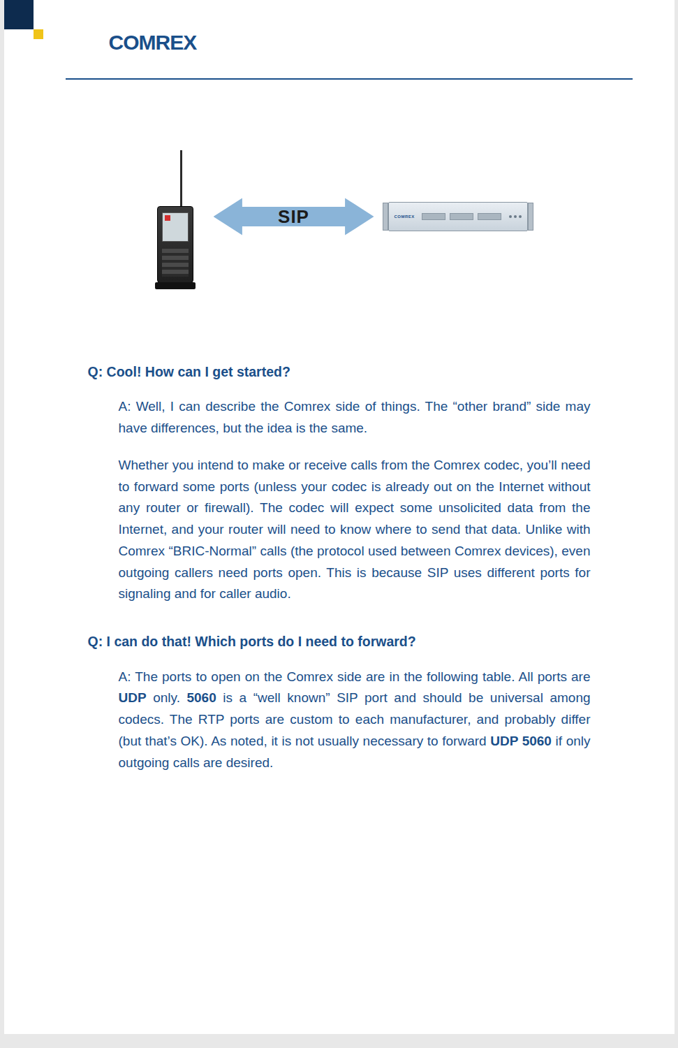COMREX
SIP
COMREX
Q: Cool! How can I get started?
A: Well, I can describe the Comrex side of things. The “other brand” side may have differences, but the idea is the same.
Whether you intend to make or receive calls from the Comrex codec, you’ll need to forward some ports (unless your codec is already out on the Internet without any router or firewall). The codec will expect some unsolicited data from the Internet, and your router will need to know where to send that data. Unlike with Comrex “BRIC-Normal” calls (the protocol used between Comrex devices), even outgoing callers need ports open. This is because SIP uses different ports for signaling and for caller audio.
Q: I can do that! Which ports do I need to forward?
A: The ports to open on the Comrex side are in the following table. All ports are UDP only. 5060 is a “well known” SIP port and should be universal among codecs. The RTP ports are custom to each manufacturer, and probably differ (but that’s OK). As noted, it is not usually necessary to forward UDP 5060 if only outgoing calls are desired.